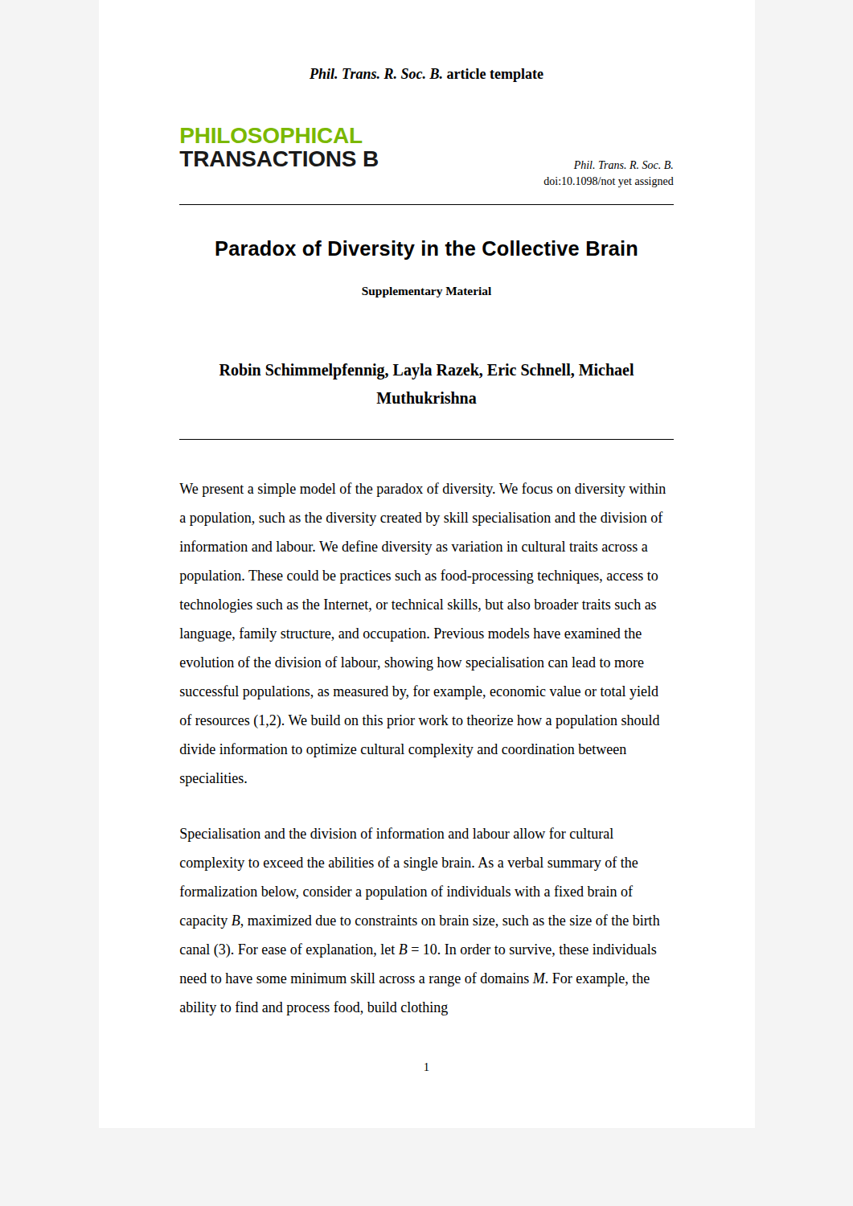Phil. Trans. R. Soc. B. article template
PHILOSOPHICAL
TRANSACTIONS B
Phil. Trans. R. Soc. B.
doi:10.1098/not yet assigned
Paradox of Diversity in the Collective Brain
Supplementary Material
Robin Schimmelpfennig, Layla Razek, Eric Schnell, Michael Muthukrishna
We present a simple model of the paradox of diversity. We focus on diversity within a population, such as the diversity created by skill specialisation and the division of information and labour. We define diversity as variation in cultural traits across a population. These could be practices such as food-processing techniques, access to technologies such as the Internet, or technical skills, but also broader traits such as language, family structure, and occupation. Previous models have examined the evolution of the division of labour, showing how specialisation can lead to more successful populations, as measured by, for example, economic value or total yield of resources (1,2). We build on this prior work to theorize how a population should divide information to optimize cultural complexity and coordination between specialities.
Specialisation and the division of information and labour allow for cultural complexity to exceed the abilities of a single brain. As a verbal summary of the formalization below, consider a population of individuals with a fixed brain of capacity B, maximized due to constraints on brain size, such as the size of the birth canal (3). For ease of explanation, let B = 10. In order to survive, these individuals need to have some minimum skill across a range of domains M. For example, the ability to find and process food, build clothing
1